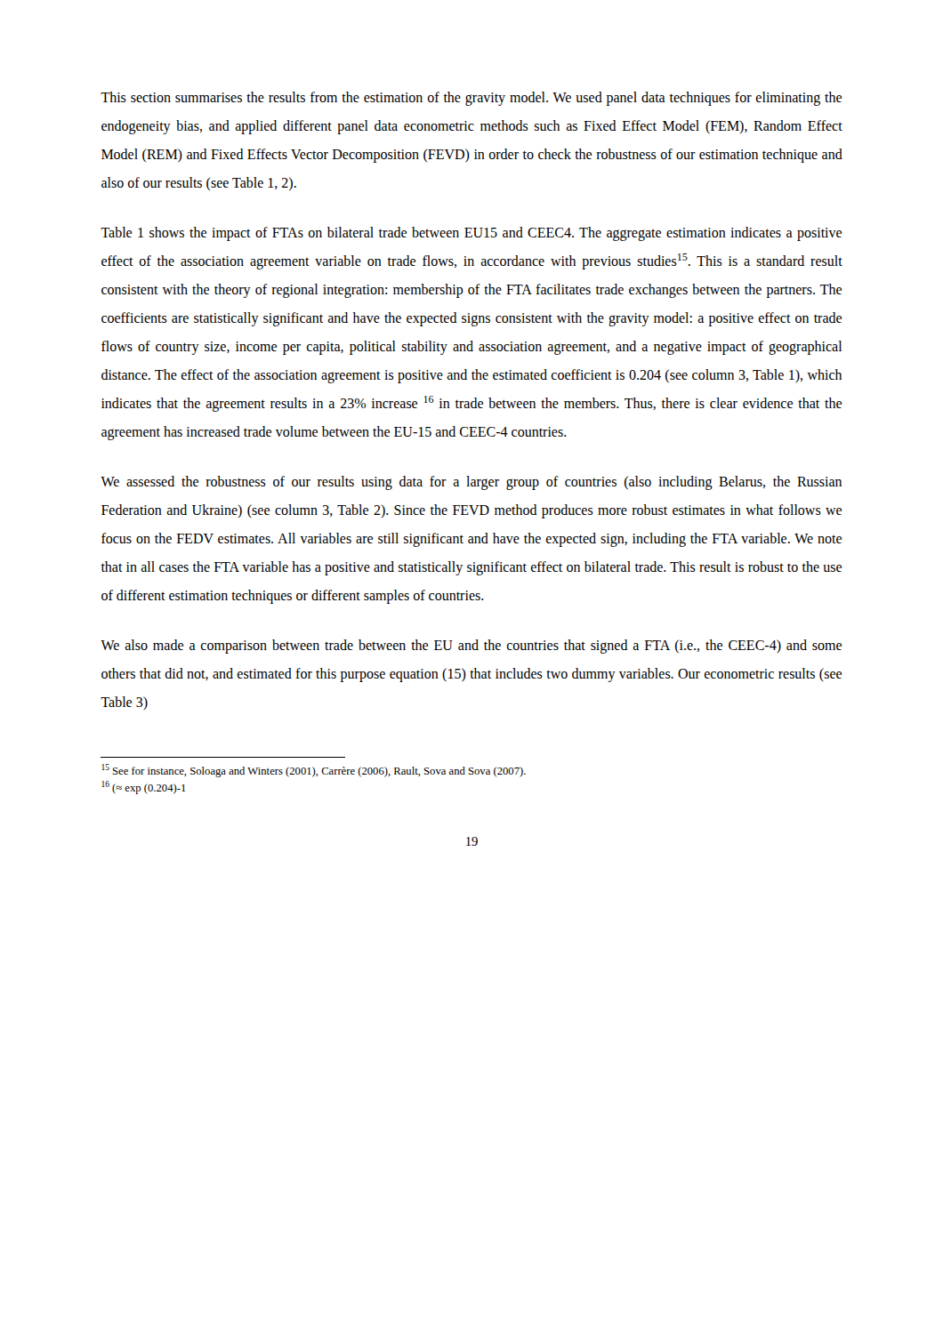This section summarises the results from the estimation of the gravity model. We used panel data techniques for eliminating the endogeneity bias, and applied different panel data econometric methods such as Fixed Effect Model (FEM), Random Effect Model (REM) and Fixed Effects Vector Decomposition (FEVD) in order to check the robustness of our estimation technique and also of our results (see Table 1, 2).
Table 1 shows the impact of FTAs on bilateral trade between EU15 and CEEC4. The aggregate estimation indicates a positive effect of the association agreement variable on trade flows, in accordance with previous studies15. This is a standard result consistent with the theory of regional integration: membership of the FTA facilitates trade exchanges between the partners. The coefficients are statistically significant and have the expected signs consistent with the gravity model: a positive effect on trade flows of country size, income per capita, political stability and association agreement, and a negative impact of geographical distance. The effect of the association agreement is positive and the estimated coefficient is 0.204 (see column 3, Table 1), which indicates that the agreement results in a 23% increase 16 in trade between the members. Thus, there is clear evidence that the agreement has increased trade volume between the EU-15 and CEEC-4 countries.
We assessed the robustness of our results using data for a larger group of countries (also including Belarus, the Russian Federation and Ukraine) (see column 3, Table 2). Since the FEVD method produces more robust estimates in what follows we focus on the FEDV estimates. All variables are still significant and have the expected sign, including the FTA variable. We note that in all cases the FTA variable has a positive and statistically significant effect on bilateral trade. This result is robust to the use of different estimation techniques or different samples of countries.
We also made a comparison between trade between the EU and the countries that signed a FTA (i.e., the CEEC-4) and some others that did not, and estimated for this purpose equation (15) that includes two dummy variables. Our econometric results (see Table 3)
15 See for instance, Soloaga and Winters (2001), Carrère (2006), Rault, Sova and Sova (2007).
16 (≈ exp (0.204)-1
19